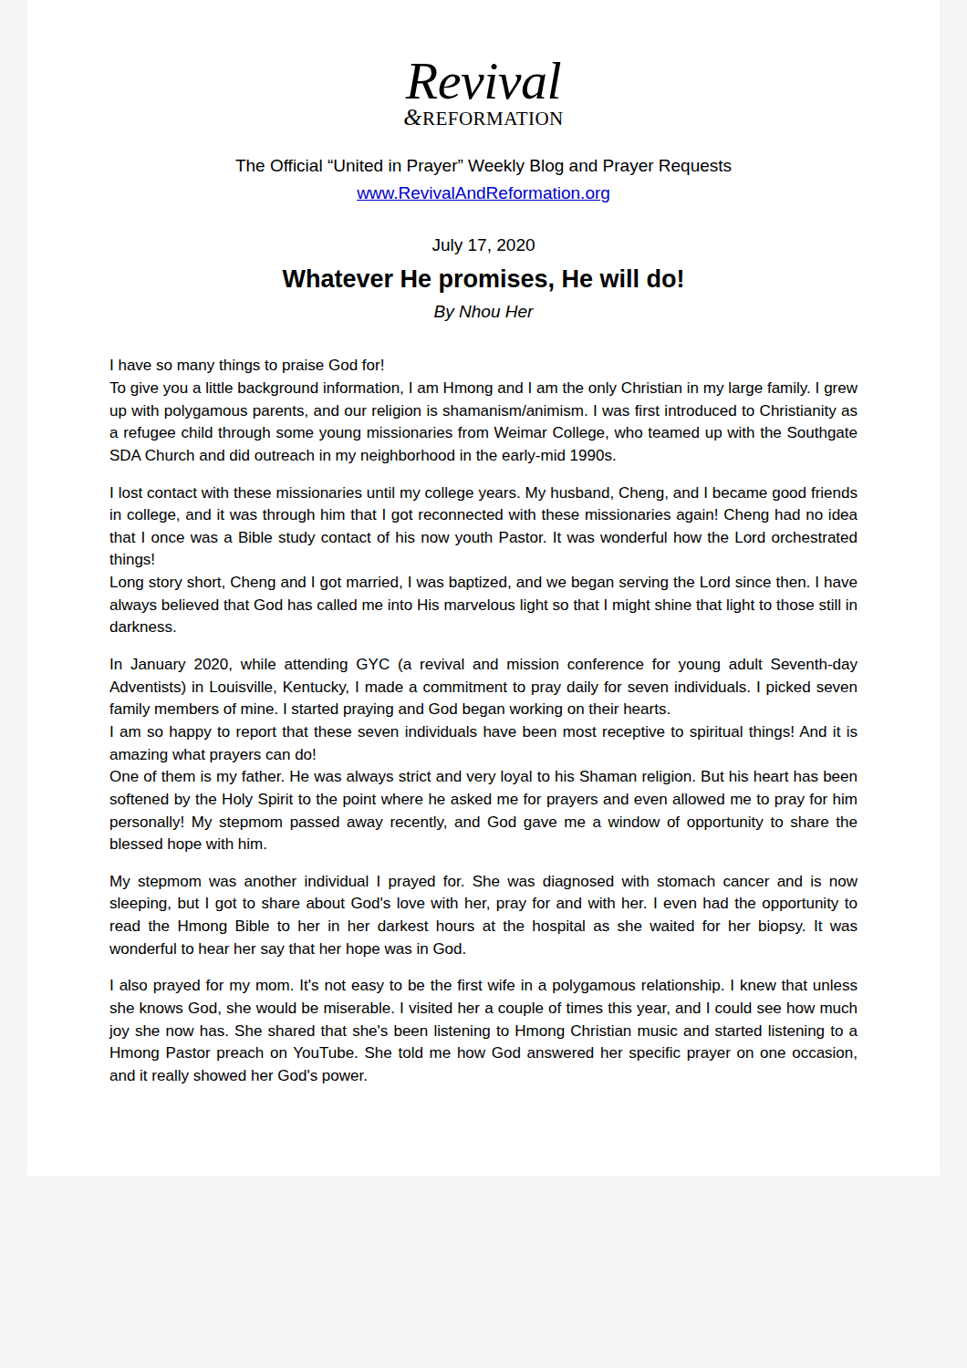Revival &Reformation
The Official “United in Prayer” Weekly Blog and Prayer Requests
www.RevivalAndReformation.org
July 17, 2020
Whatever He promises, He will do!
By Nhou Her
I have so many things to praise God for!
To give you a little background information, I am Hmong and I am the only Christian in my large family. I grew up with polygamous parents, and our religion is shamanism/animism. I was first introduced to Christianity as a refugee child through some young missionaries from Weimar College, who teamed up with the Southgate SDA Church and did outreach in my neighborhood in the early-mid 1990s.
I lost contact with these missionaries until my college years. My husband, Cheng, and I became good friends in college, and it was through him that I got reconnected with these missionaries again! Cheng had no idea that I once was a Bible study contact of his now youth Pastor. It was wonderful how the Lord orchestrated things!
Long story short, Cheng and I got married, I was baptized, and we began serving the Lord since then. I have always believed that God has called me into His marvelous light so that I might shine that light to those still in darkness.
In January 2020, while attending GYC (a revival and mission conference for young adult Seventh-day Adventists) in Louisville, Kentucky, I made a commitment to pray daily for seven individuals. I picked seven family members of mine. I started praying and God began working on their hearts.
I am so happy to report that these seven individuals have been most receptive to spiritual things! And it is amazing what prayers can do!
One of them is my father. He was always strict and very loyal to his Shaman religion. But his heart has been softened by the Holy Spirit to the point where he asked me for prayers and even allowed me to pray for him personally! My stepmom passed away recently, and God gave me a window of opportunity to share the blessed hope with him.
My stepmom was another individual I prayed for. She was diagnosed with stomach cancer and is now sleeping, but I got to share about God's love with her, pray for and with her. I even had the opportunity to read the Hmong Bible to her in her darkest hours at the hospital as she waited for her biopsy. It was wonderful to hear her say that her hope was in God.
I also prayed for my mom. It's not easy to be the first wife in a polygamous relationship. I knew that unless she knows God, she would be miserable. I visited her a couple of times this year, and I could see how much joy she now has. She shared that she's been listening to Hmong Christian music and started listening to a Hmong Pastor preach on YouTube. She told me how God answered her specific prayer on one occasion, and it really showed her God's power.